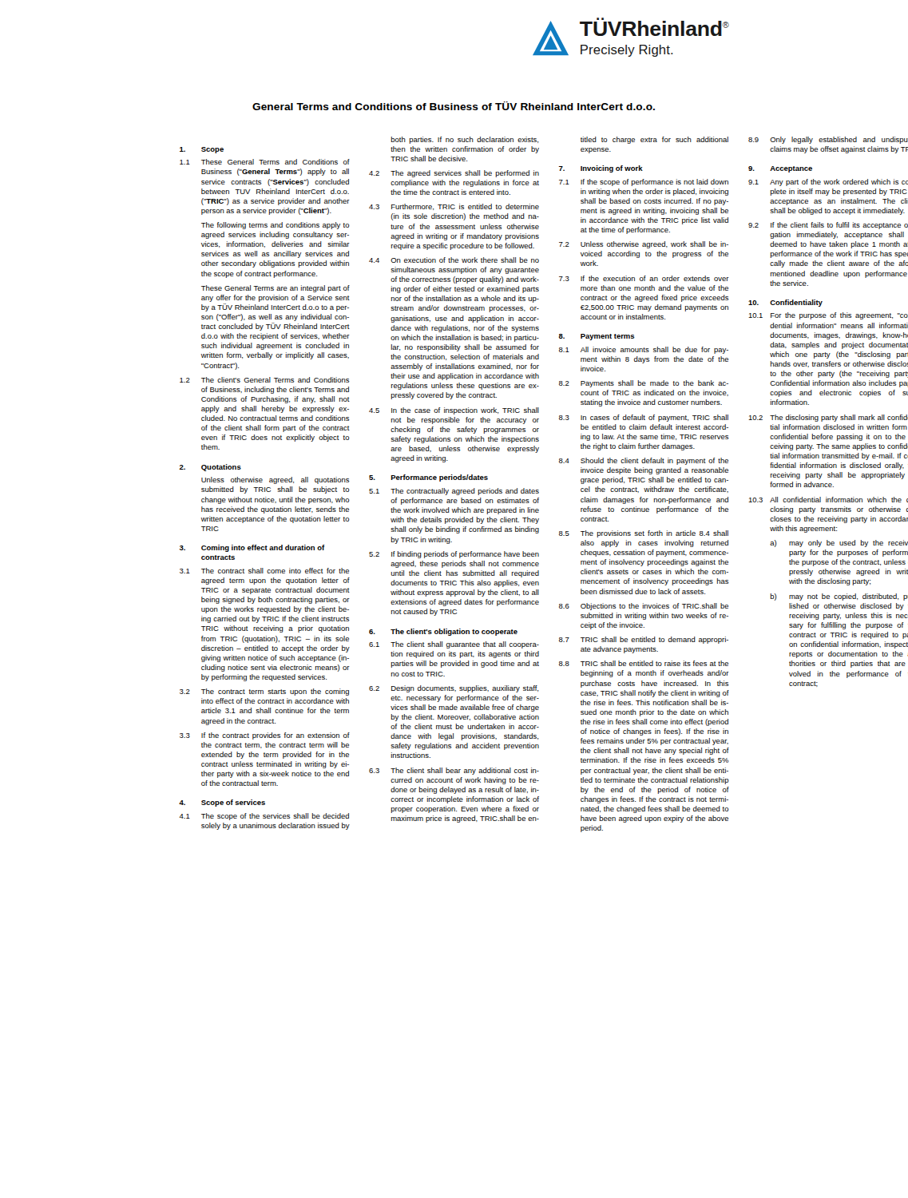TÜVRheinland®
Precisely Right.
General Terms and Conditions of Business of TÜV Rheinland InterCert d.o.o.
1. Scope
1.1 These General Terms and Conditions of Business ("General Terms") apply to all service contracts ("Services") concluded between TUV Rheinland InterCert d.o.o. ("TRIC") as a service provider and another person as a service provider ("Client").
The following terms and conditions apply to agreed services including consultancy services, information, deliveries and similar services as well as ancillary services and other secondary obligations provided within the scope of contract performance.
These General Terms are an integral part of any offer for the provision of a Service sent by a TÜV Rheinland InterCert d.o.o to a person ("Offer"), as well as any individual contract concluded by TÜV Rheinland InterCert d.o.o with the recipient of services, whether such individual agreement is concluded in written form, verbally or implicitly all cases, "Contract").
1.2 The client's General Terms and Conditions of Business, including the client's Terms and Conditions of Purchasing, if any, shall not apply and shall hereby be expressly excluded. No contractual terms and conditions of the client shall form part of the contract even if TRIC does not explicitly object to them.
2. Quotations
Unless otherwise agreed, all quotations submitted by TRIC shall be subject to change without notice, until the person, who has received the quotation letter, sends the written acceptance of the quotation letter to TRIC
3. Coming into effect and duration of contracts
3.1 The contract shall come into effect for the agreed term upon the quotation letter of TRIC or a separate contractual document being signed by both contracting parties, or upon the works requested by the client being carried out by TRIC If the client instructs TRIC without receiving a prior quotation from TRIC (quotation), TRIC – in its sole discretion – entitled to accept the order by giving written notice of such acceptance (including notice sent via electronic means) or by performing the requested services.
3.2 The contract term starts upon the coming into effect of the contract in accordance with article 3.1 and shall continue for the term agreed in the contract.
3.3 If the contract provides for an extension of the contract term, the contract term will be extended by the term provided for in the contract unless terminated in writing by either party with a six-week notice to the end of the contractual term.
4. Scope of services
4.1 The scope of the services shall be decided solely by a unanimous declaration issued by both parties. If no such declaration exists, then the written confirmation of order by TRIC shall be decisive.
4.2 The agreed services shall be performed in compliance with the regulations in force at the time the contract is entered into.
4.3 Furthermore, TRIC is entitled to determine (in its sole discretion) the method and nature of the assessment unless otherwise agreed in writing or if mandatory provisions require a specific procedure to be followed.
4.4 On execution of the work there shall be no simultaneous assumption of any guarantee of the correctness (proper quality) and working order of either tested or examined parts nor of the installation as a whole and its upstream and/or downstream processes, organisations, use and application in accordance with regulations, nor of the systems on which the installation is based; in particular, no responsibility shall be assumed for the construction, selection of materials and assembly of installations examined, nor for their use and application in accordance with regulations unless these questions are expressly covered by the contract.
4.5 In the case of inspection work, TRIC shall not be responsible for the accuracy or checking of the safety programmes or safety regulations on which the inspections are based, unless otherwise expressly agreed in writing.
5. Performance periods/dates
5.1 The contractually agreed periods and dates of performance are based on estimates of the work involved which are prepared in line with the details provided by the client. They shall only be binding if confirmed as binding by TRIC in writing.
5.2 If binding periods of performance have been agreed, these periods shall not commence until the client has submitted all required documents to TRIC This also applies, even without express approval by the client, to all extensions of agreed dates for performance not caused by TRIC
6. The client's obligation to cooperate
6.1 The client shall guarantee that all cooperation required on its part, its agents or third parties will be provided in good time and at no cost to TRIC.
6.2 Design documents, supplies, auxiliary staff, etc. necessary for performance of the services shall be made available free of charge by the client. Moreover, collaborative action of the client must be undertaken in accordance with legal provisions, standards, safety regulations and accident prevention instructions.
6.3 The client shall bear any additional cost incurred on account of work having to be redone or being delayed as a result of late, incorrect or incomplete information or lack of proper cooperation. Even where a fixed or maximum price is agreed, TRIC.shall be entitled to charge extra for such additional expense.
7. Invoicing of work
7.1 If the scope of performance is not laid down in writing when the order is placed, invoicing shall be based on costs incurred. If no payment is agreed in writing, invoicing shall be in accordance with the TRIC price list valid at the time of performance.
7.2 Unless otherwise agreed, work shall be invoiced according to the progress of the work.
7.3 If the execution of an order extends over more than one month and the value of the contract or the agreed fixed price exceeds €2,500.00 TRIC may demand payments on account or in instalments.
8. Payment terms
8.1 All invoice amounts shall be due for payment within 8 days from the date of the invoice.
8.2 Payments shall be made to the bank account of TRIC as indicated on the invoice, stating the invoice and customer numbers.
8.3 In cases of default of payment, TRIC shall be entitled to claim default interest according to law. At the same time, TRIC reserves the right to claim further damages.
8.4 Should the client default in payment of the invoice despite being granted a reasonable grace period, TRIC shall be entitled to cancel the contract, withdraw the certificate, claim damages for non-performance and refuse to continue performance of the contract.
8.5 The provisions set forth in article 8.4 shall also apply in cases involving returned cheques, cessation of payment, commencement of insolvency proceedings against the client's assets or cases in which the commencement of insolvency proceedings has been dismissed due to lack of assets.
8.6 Objections to the invoices of TRIC.shall be submitted in writing within two weeks of receipt of the invoice.
8.7 TRIC shall be entitled to demand appropriate advance payments.
8.8 TRIC shall be entitled to raise its fees at the beginning of a month if overheads and/or purchase costs have increased. In this case, TRIC shall notify the client in writing of the rise in fees. This notification shall be issued one month prior to the date on which the rise in fees shall come into effect (period of notice of changes in fees). If the rise in fees remains under 5% per contractual year, the client shall not have any special right of termination. If the rise in fees exceeds 5% per contractual year, the client shall be entitled to terminate the contractual relationship by the end of the period of notice of changes in fees. If the contract is not terminated, the changed fees shall be deemed to have been agreed upon expiry of the above period.
8.9 Only legally established and undisputed claims may be offset against claims by TRIC
9. Acceptance
9.1 Any part of the work ordered which is complete in itself may be presented by TRIC for acceptance as an instalment. The client shall be obliged to accept it immediately.
9.2 If the client fails to fulfil its acceptance obligation immediately, acceptance shall be deemed to have taken place 1 month after performance of the work if TRIC has specifically made the client aware of the aforementioned deadline upon performance of the service.
10. Confidentiality
10.1 For the purpose of this agreement, "confidential information" means all information, documents, images, drawings, know-how, data, samples and project documentation which one party (the "disclosing party") hands over, transfers or otherwise discloses to the other party (the "receiving party"). Confidential information also includes paper copies and electronic copies of such information.
10.2 The disclosing party shall mark all confidential information disclosed in written form as confidential before passing it on to the receiving party. The same applies to confidential information transmitted by e-mail. If confidential information is disclosed orally, the receiving party shall be appropriately informed in advance.
10.3 All confidential information which the disclosing party transmits or otherwise discloses to the receiving party in accordance with this agreement:
a) may only be used by the receiving party for the purposes of performing the purpose of the contract, unless expressly otherwise agreed in writing with the disclosing party;
b) may not be copied, distributed, published or otherwise disclosed by the receiving party, unless this is necessary for fulfilling the purpose of the contract or TRIC is required to pass on confidential information, inspection reports or documentation to the authorities or third parties that are involved in the performance of the contract;